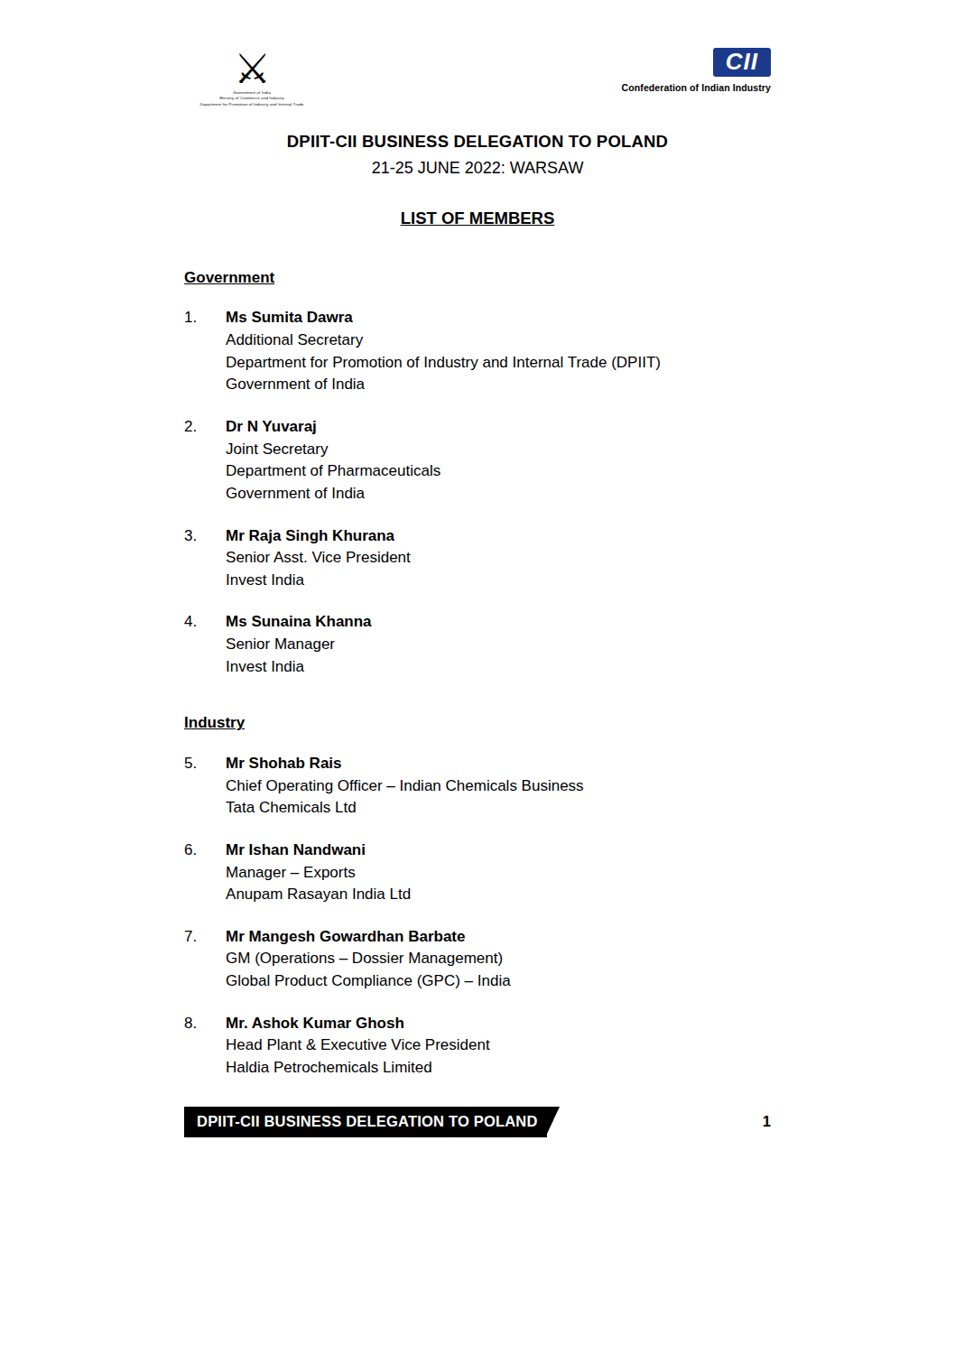⚔
Government of India
Ministry of Commerce and Industry
Department for Promotion of Industry and Internal Trade
CII
Confederation of Indian Industry
DPIIT-CII BUSINESS DELEGATION TO POLAND
21-25 JUNE 2022: WARSAW
LIST OF MEMBERS
Government
1.
Ms Sumita Dawra
Additional Secretary
Department for Promotion of Industry and Internal Trade (DPIIT)
Government of India
2.
Dr N Yuvaraj
Joint Secretary
Department of Pharmaceuticals
Government of India
3.
Mr Raja Singh Khurana
Senior Asst. Vice President
Invest India
4.
Ms Sunaina Khanna
Senior Manager
Invest India
Industry
5.
Mr Shohab Rais
Chief Operating Officer – Indian Chemicals Business
Tata Chemicals Ltd
6.
Mr Ishan Nandwani
Manager – Exports
Anupam Rasayan India Ltd
7.
Mr Mangesh Gowardhan Barbate
GM (Operations – Dossier Management)
Global Product Compliance (GPC) – India
8.
Mr. Ashok Kumar Ghosh
Head Plant & Executive Vice President
Haldia Petrochemicals Limited
DPIIT-CII BUSINESS DELEGATION TO POLAND
1